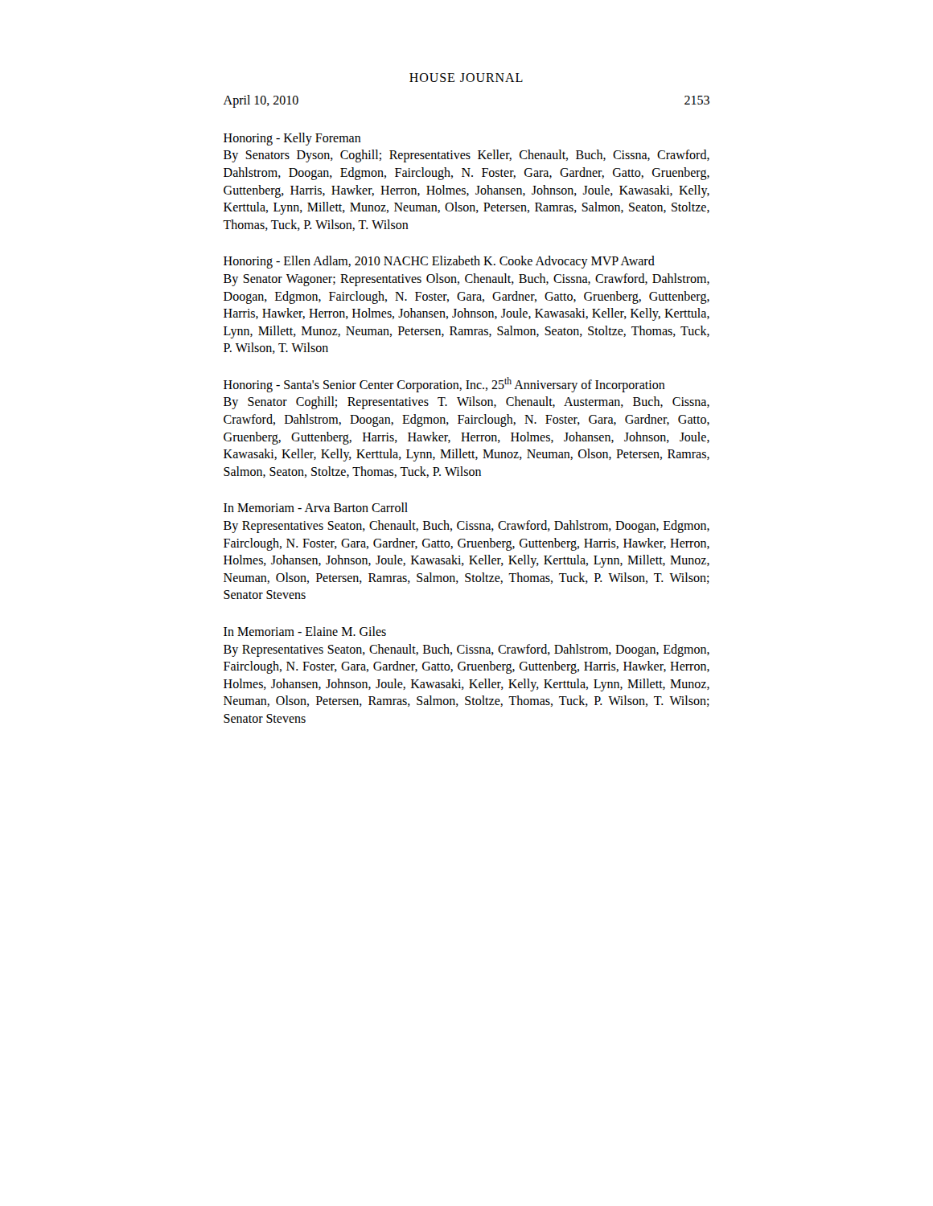HOUSE JOURNAL
April 10, 2010 2153
Honoring - Kelly Foreman
By Senators Dyson, Coghill; Representatives Keller, Chenault, Buch, Cissna, Crawford, Dahlstrom, Doogan, Edgmon, Fairclough, N. Foster, Gara, Gardner, Gatto, Gruenberg, Guttenberg, Harris, Hawker, Herron, Holmes, Johansen, Johnson, Joule, Kawasaki, Kelly, Kerttula, Lynn, Millett, Munoz, Neuman, Olson, Petersen, Ramras, Salmon, Seaton, Stoltze, Thomas, Tuck, P. Wilson, T. Wilson
Honoring - Ellen Adlam, 2010 NACHC Elizabeth K. Cooke Advocacy MVP Award
By Senator Wagoner; Representatives Olson, Chenault, Buch, Cissna, Crawford, Dahlstrom, Doogan, Edgmon, Fairclough, N. Foster, Gara, Gardner, Gatto, Gruenberg, Guttenberg, Harris, Hawker, Herron, Holmes, Johansen, Johnson, Joule, Kawasaki, Keller, Kelly, Kerttula, Lynn, Millett, Munoz, Neuman, Petersen, Ramras, Salmon, Seaton, Stoltze, Thomas, Tuck, P. Wilson, T. Wilson
Honoring - Santa's Senior Center Corporation, Inc., 25th Anniversary of Incorporation
By Senator Coghill; Representatives T. Wilson, Chenault, Austerman, Buch, Cissna, Crawford, Dahlstrom, Doogan, Edgmon, Fairclough, N. Foster, Gara, Gardner, Gatto, Gruenberg, Guttenberg, Harris, Hawker, Herron, Holmes, Johansen, Johnson, Joule, Kawasaki, Keller, Kelly, Kerttula, Lynn, Millett, Munoz, Neuman, Olson, Petersen, Ramras, Salmon, Seaton, Stoltze, Thomas, Tuck, P. Wilson
In Memoriam - Arva Barton Carroll
By Representatives Seaton, Chenault, Buch, Cissna, Crawford, Dahlstrom, Doogan, Edgmon, Fairclough, N. Foster, Gara, Gardner, Gatto, Gruenberg, Guttenberg, Harris, Hawker, Herron, Holmes, Johansen, Johnson, Joule, Kawasaki, Keller, Kelly, Kerttula, Lynn, Millett, Munoz, Neuman, Olson, Petersen, Ramras, Salmon, Stoltze, Thomas, Tuck, P. Wilson, T. Wilson; Senator Stevens
In Memoriam - Elaine M. Giles
By Representatives Seaton, Chenault, Buch, Cissna, Crawford, Dahlstrom, Doogan, Edgmon, Fairclough, N. Foster, Gara, Gardner, Gatto, Gruenberg, Guttenberg, Harris, Hawker, Herron, Holmes, Johansen, Johnson, Joule, Kawasaki, Keller, Kelly, Kerttula, Lynn, Millett, Munoz, Neuman, Olson, Petersen, Ramras, Salmon, Stoltze, Thomas, Tuck, P. Wilson, T. Wilson; Senator Stevens